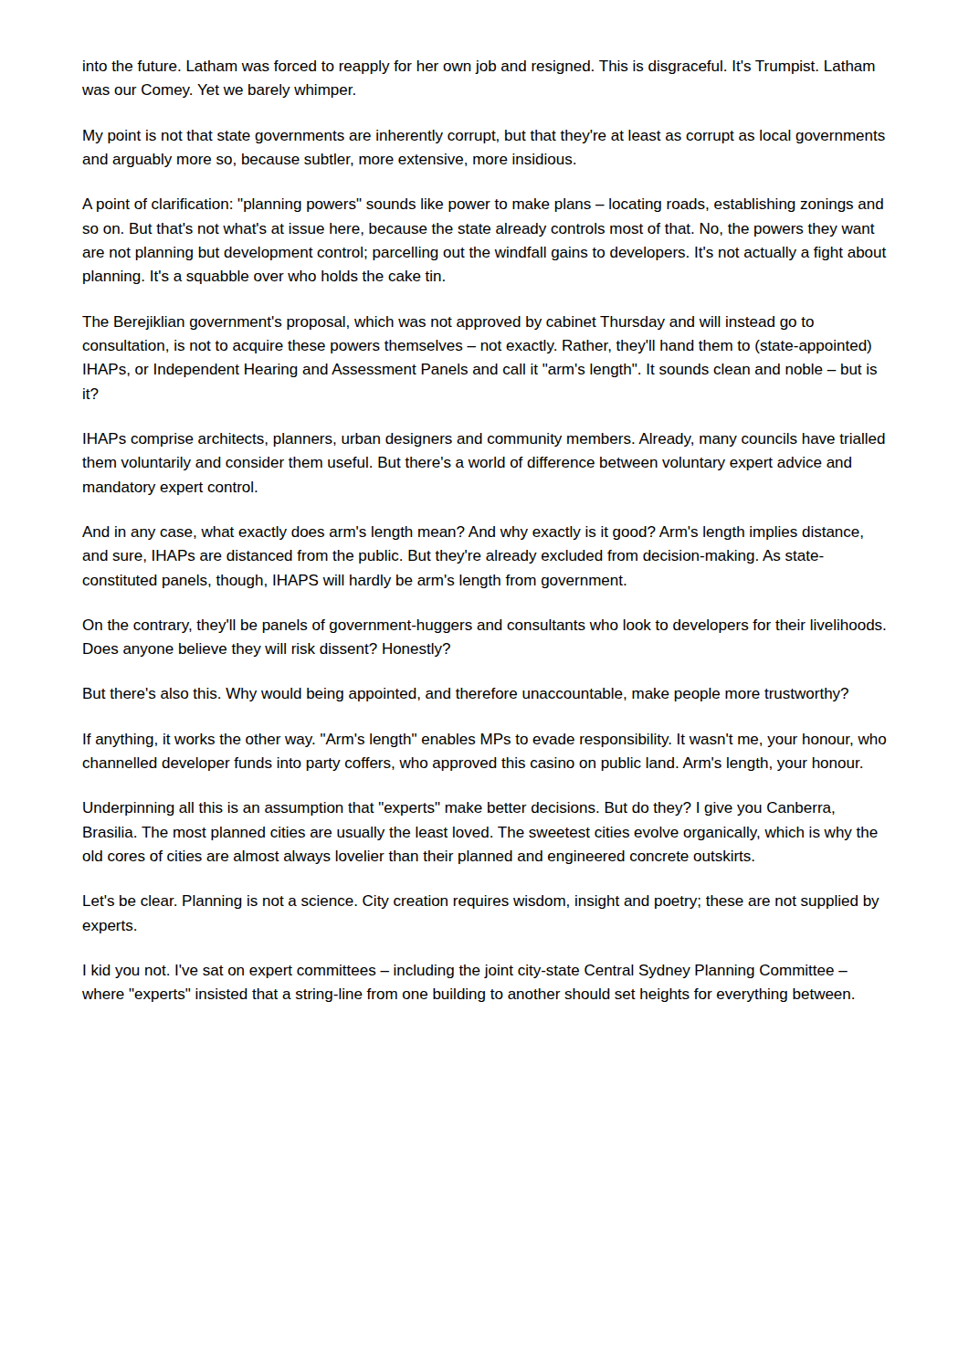into the future. Latham was forced to reapply for her own job and resigned. This is disgraceful. It's Trumpist. Latham was our Comey. Yet we barely whimper.
My point is not that state governments are inherently corrupt, but that they're at least as corrupt as local governments and arguably more so, because subtler, more extensive, more insidious.
A point of clarification: "planning powers" sounds like power to make plans – locating roads, establishing zonings and so on. But that's not what's at issue here, because the state already controls most of that. No, the powers they want are not planning but development control; parcelling out the windfall gains to developers. It's not actually a fight about planning. It's a squabble over who holds the cake tin.
The Berejiklian government's proposal, which was not approved by cabinet Thursday and will instead go to consultation, is not to acquire these powers themselves – not exactly. Rather, they'll hand them to (state-appointed) IHAPs, or Independent Hearing and Assessment Panels and call it "arm's length". It sounds clean and noble – but is it?
IHAPs comprise architects, planners, urban designers and community members. Already, many councils have trialled them voluntarily and consider them useful. But there's a world of difference between voluntary expert advice and mandatory expert control.
And in any case, what exactly does arm's length mean? And why exactly is it good? Arm's length implies distance, and sure, IHAPs are distanced from the public. But they're already excluded from decision-making. As state-constituted panels, though, IHAPS will hardly be arm's length from government.
On the contrary, they'll be panels of government-huggers and consultants who look to developers for their livelihoods. Does anyone believe they will risk dissent? Honestly?
But there's also this. Why would being appointed, and therefore unaccountable, make people more trustworthy?
If anything, it works the other way. "Arm's length" enables MPs to evade responsibility. It wasn't me, your honour, who channelled developer funds into party coffers, who approved this casino on public land. Arm's length, your honour.
Underpinning all this is an assumption that "experts" make better decisions. But do they? I give you Canberra, Brasilia. The most planned cities are usually the least loved. The sweetest cities evolve organically, which is why the old cores of cities are almost always lovelier than their planned and engineered concrete outskirts.
Let's be clear. Planning is not a science. City creation requires wisdom, insight and poetry; these are not supplied by experts.
I kid you not. I've sat on expert committees – including the joint city-state Central Sydney Planning Committee – where "experts" insisted that a string-line from one building to another should set heights for everything between.